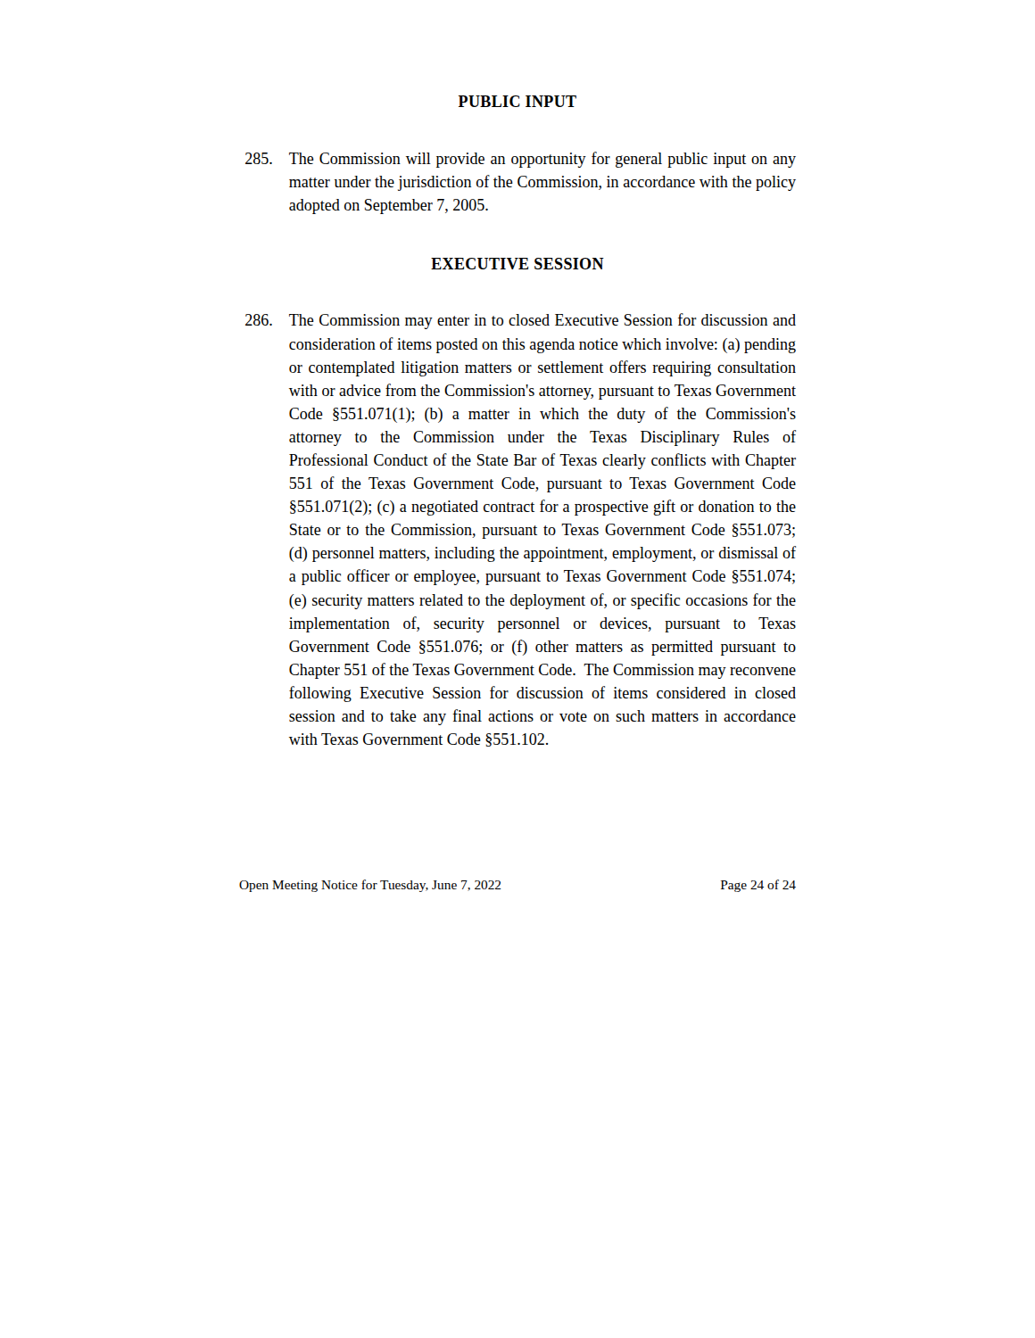PUBLIC INPUT
285. The Commission will provide an opportunity for general public input on any matter under the jurisdiction of the Commission, in accordance with the policy adopted on September 7, 2005.
EXECUTIVE SESSION
286. The Commission may enter in to closed Executive Session for discussion and consideration of items posted on this agenda notice which involve: (a) pending or contemplated litigation matters or settlement offers requiring consultation with or advice from the Commission's attorney, pursuant to Texas Government Code §551.071(1); (b) a matter in which the duty of the Commission's attorney to the Commission under the Texas Disciplinary Rules of Professional Conduct of the State Bar of Texas clearly conflicts with Chapter 551 of the Texas Government Code, pursuant to Texas Government Code §551.071(2); (c) a negotiated contract for a prospective gift or donation to the State or to the Commission, pursuant to Texas Government Code §551.073; (d) personnel matters, including the appointment, employment, or dismissal of a public officer or employee, pursuant to Texas Government Code §551.074; (e) security matters related to the deployment of, or specific occasions for the implementation of, security personnel or devices, pursuant to Texas Government Code §551.076; or (f) other matters as permitted pursuant to Chapter 551 of the Texas Government Code. The Commission may reconvene following Executive Session for discussion of items considered in closed session and to take any final actions or vote on such matters in accordance with Texas Government Code §551.102.
Open Meeting Notice for Tuesday, June 7, 2022 Page 24 of 24